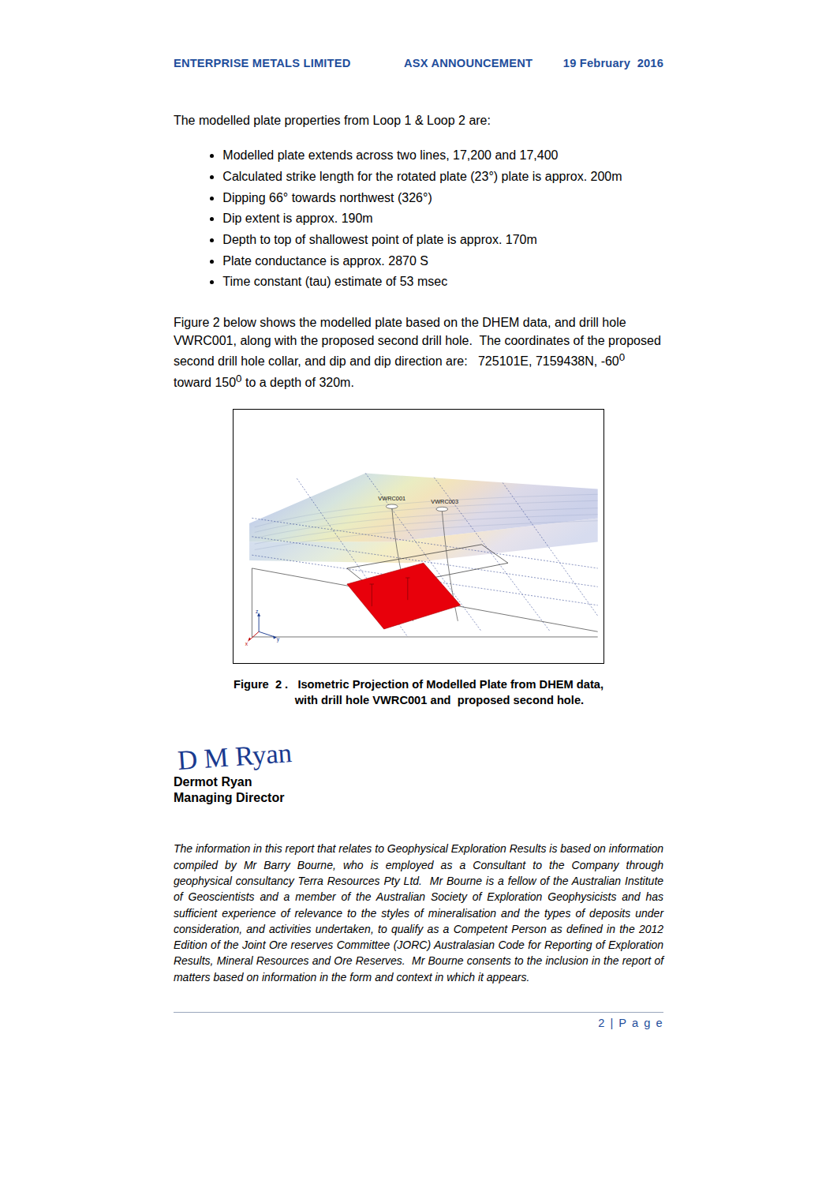ENTERPRISE METALS LIMITED
ASX ANNOUNCEMENT
19 February 2016
The modelled plate properties from Loop 1 & Loop 2 are:
Modelled plate extends across two lines, 17,200 and 17,400
Calculated strike length for the rotated plate (23°) plate is approx. 200m
Dipping 66° towards northwest (326°)
Dip extent is approx. 190m
Depth to top of shallowest point of plate is approx. 170m
Plate conductance is approx. 2870 S
Time constant (tau) estimate of 53 msec
Figure 2 below shows the modelled plate based on the DHEM data, and drill hole VWRC001, along with the proposed second drill hole. The coordinates of the proposed second drill hole collar, and dip and dip direction are: 725101E, 7159438N, -600 toward 1500 to a depth of 320m.
VWRC001 VWRC003 z y x
Figure 2 . Isometric Projection of Modelled Plate from DHEM data, with drill hole VWRC001 and proposed second hole.
D M Ryan
Dermot Ryan
Managing Director
The information in this report that relates to Geophysical Exploration Results is based on information compiled by Mr Barry Bourne, who is employed as a Consultant to the Company through geophysical consultancy Terra Resources Pty Ltd. Mr Bourne is a fellow of the Australian Institute of Geoscientists and a member of the Australian Society of Exploration Geophysicists and has sufficient experience of relevance to the styles of mineralisation and the types of deposits under consideration, and activities undertaken, to qualify as a Competent Person as defined in the 2012 Edition of the Joint Ore reserves Committee (JORC) Australasian Code for Reporting of Exploration Results, Mineral Resources and Ore Reserves. Mr Bourne consents to the inclusion in the report of matters based on information in the form and context in which it appears.
2 | P a g e